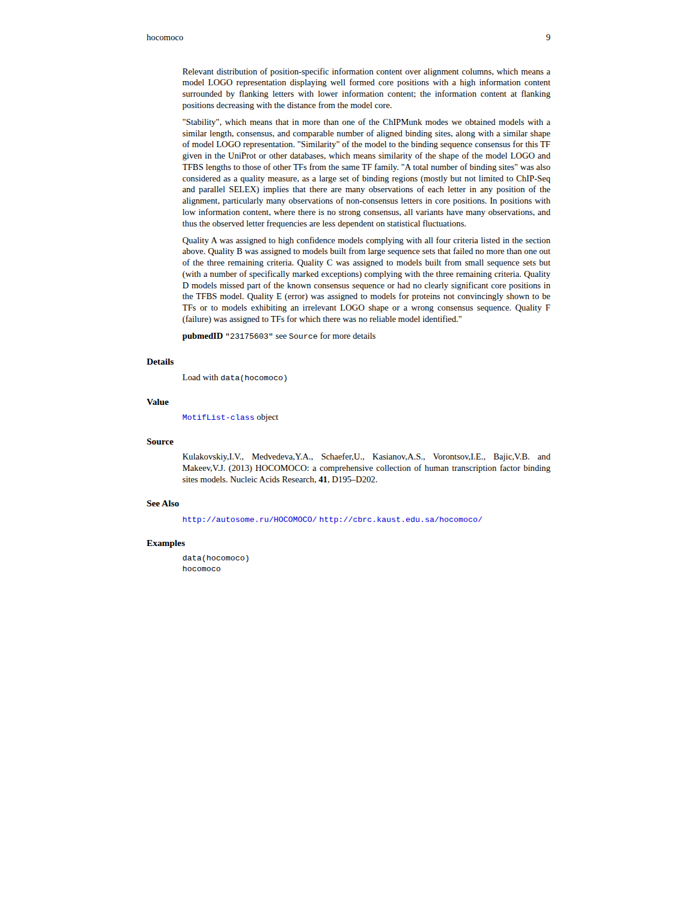hocomoco 9
Relevant distribution of position-specific information content over alignment columns, which means a model LOGO representation displaying well formed core positions with a high information content surrounded by flanking letters with lower information content; the information content at flanking positions decreasing with the distance from the model core.
"Stability", which means that in more than one of the ChIPMunk modes we obtained models with a similar length, consensus, and comparable number of aligned binding sites, along with a similar shape of model LOGO representation. "Similarity" of the model to the binding sequence consensus for this TF given in the UniProt or other databases, which means similarity of the shape of the model LOGO and TFBS lengths to those of other TFs from the same TF family. "A total number of binding sites" was also considered as a quality measure, as a large set of binding regions (mostly but not limited to ChIP-Seq and parallel SELEX) implies that there are many observations of each letter in any position of the alignment, particularly many observations of non-consensus letters in core positions. In positions with low information content, where there is no strong consensus, all variants have many observations, and thus the observed letter frequencies are less dependent on statistical fluctuations.
Quality A was assigned to high confidence models complying with all four criteria listed in the section above. Quality B was assigned to models built from large sequence sets that failed no more than one out of the three remaining criteria. Quality C was assigned to models built from small sequence sets but (with a number of specifically marked exceptions) complying with the three remaining criteria. Quality D models missed part of the known consensus sequence or had no clearly significant core positions in the TFBS model. Quality E (error) was assigned to models for proteins not convincingly shown to be TFs or to models exhibiting an irrelevant LOGO shape or a wrong consensus sequence. Quality F (failure) was assigned to TFs for which there was no reliable model identified."
pubmedID "23175603" see Source for more details
Details
Load with data(hocomoco)
Value
MotifList-class object
Source
Kulakovskiy,I.V., Medvedeva,Y.A., Schaefer,U., Kasianov,A.S., Vorontsov,I.E., Bajic,V.B. and Makeev,V.J. (2013) HOCOMOCO: a comprehensive collection of human transcription factor binding sites models. Nucleic Acids Research, 41, D195–D202.
See Also
http://autosome.ru/HOCOMOCO/ http://cbrc.kaust.edu.sa/hocomoco/
Examples
data(hocomoco)
hocomoco